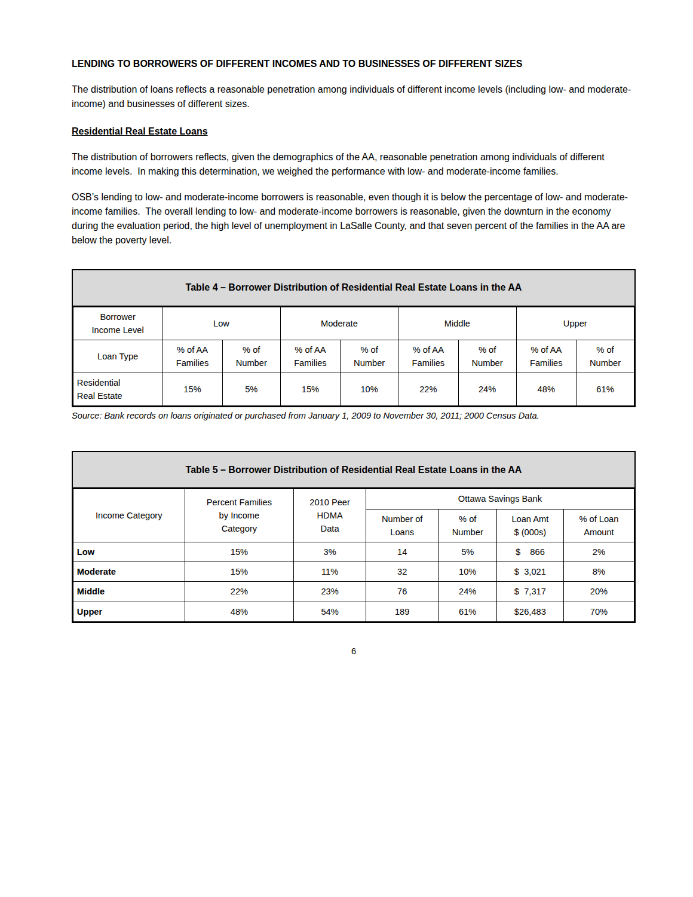LENDING TO BORROWERS OF DIFFERENT INCOMES AND TO BUSINESSES OF DIFFERENT SIZES
The distribution of loans reflects a reasonable penetration among individuals of different income levels (including low- and moderate-income) and businesses of different sizes.
Residential Real Estate Loans
The distribution of borrowers reflects, given the demographics of the AA, reasonable penetration among individuals of different income levels. In making this determination, we weighed the performance with low- and moderate-income families.
OSB’s lending to low- and moderate-income borrowers is reasonable, even though it is below the percentage of low- and moderate-income families. The overall lending to low- and moderate-income borrowers is reasonable, given the downturn in the economy during the evaluation period, the high level of unemployment in LaSalle County, and that seven percent of the families in the AA are below the poverty level.
Table 4 – Borrower Distribution of Residential Real Estate Loans in the AA
| Borrower Income Level | Low | Moderate | Middle | Upper |
| Loan Type | % of AA Families | % of Number | % of AA Families | % of Number | % of AA Families | % of Number | % of AA Families | % of Number |
| Residential Real Estate | 15% | 5% | 15% | 10% | 22% | 24% | 48% | 61% |
Source: Bank records on loans originated or purchased from January 1, 2009 to November 30, 2011; 2000 Census Data.
Table 5 – Borrower Distribution of Residential Real Estate Loans in the AA
| Income Category | Percent Families by Income Category | 2010 Peer HDMA Data | Ottawa Savings Bank |
| Number of Loans | % of Number | Loan Amt $ (000s) | % of Loan Amount |
| Low | 15% | 3% | 14 | 5% | $ 866 | 2% |
| Moderate | 15% | 11% | 32 | 10% | $ 3,021 | 8% |
| Middle | 22% | 23% | 76 | 24% | $ 7,317 | 20% |
| Upper | 48% | 54% | 189 | 61% | $26,483 | 70% |
6